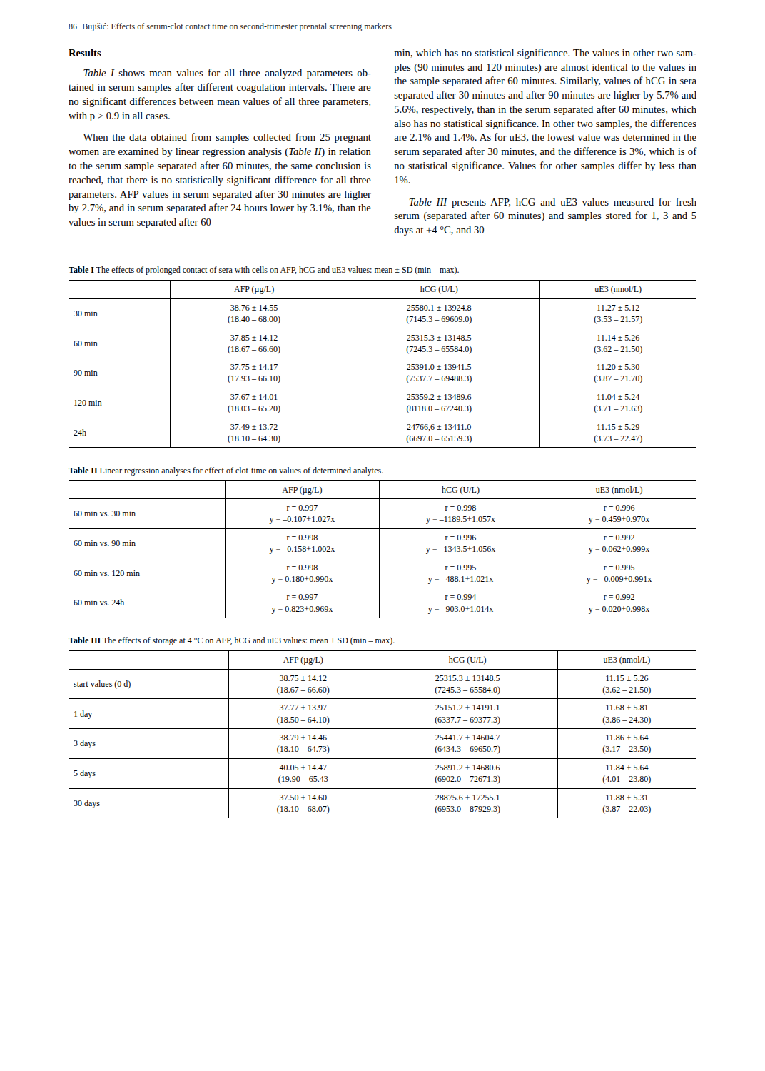86 Bujišić: Effects of serum-clot contact time on second-trimester prenatal screening markers
Results
Table I shows mean values for all three analyzed parameters obtained in serum samples after different coagulation intervals. There are no significant differences between mean values of all three parameters, with p > 0.9 in all cases.
When the data obtained from samples collected from 25 pregnant women are examined by linear regression analysis (Table II) in relation to the serum sample separated after 60 minutes, the same conclusion is reached, that there is no statistically significant difference for all three parameters. AFP values in serum separated after 30 minutes are higher by 2.7%, and in serum separated after 24 hours lower by 3.1%, than the values in serum separated after 60
min, which has no statistical significance. The values in other two samples (90 minutes and 120 minutes) are almost identical to the values in the sample separated after 60 minutes. Similarly, values of hCG in sera separated after 30 minutes and after 90 minutes are higher by 5.7% and 5.6%, respectively, than in the serum separated after 60 minutes, which also has no statistical significance. In other two samples, the differences are 2.1% and 1.4%. As for uE3, the lowest value was determined in the serum separated after 30 minutes, and the difference is 3%, which is of no statistical significance. Values for other samples differ by less than 1%.
Table III presents AFP, hCG and uE3 values measured for fresh serum (separated after 60 minutes) and samples stored for 1, 3 and 5 days at +4 °C, and 30
Table I The effects of prolonged contact of sera with cells on AFP, hCG and uE3 values: mean ± SD (min – max).
| | AFP (µg/L) | hCG (U/L) | uE3 (nmol/L) |
| --- | --- | --- | --- |
| 30 min | 38.76 ± 14.55 (18.40 – 68.00) | 25580.1 ± 13924.8 (7145.3 – 69609.0) | 11.27 ± 5.12 (3.53 – 21.57) |
| 60 min | 37.85 ± 14.12 (18.67 – 66.60) | 25315.3 ± 13148.5 (7245.3 – 65584.0) | 11.14 ± 5.26 (3.62 – 21.50) |
| 90 min | 37.75 ± 14.17 (17.93 – 66.10) | 25391.0 ± 13941.5 (7537.7 – 69488.3) | 11.20 ± 5.30 (3.87 – 21.70) |
| 120 min | 37.67 ± 14.01 (18.03 – 65.20) | 25359.2 ± 13489.6 (8118.0 – 67240.3) | 11.04 ± 5.24 (3.71 – 21.63) |
| 24h | 37.49 ± 13.72 (18.10 – 64.30) | 24766,6 ± 13411.0 (6697.0 – 65159.3) | 11.15 ± 5.29 (3.73 – 22.47) |
Table II Linear regression analyses for effect of clot-time on values of determined analytes.
| | AFP (µg/L) | hCG (U/L) | uE3 (nmol/L) |
| --- | --- | --- | --- |
| 60 min vs. 30 min | r = 0.997 y = –0.107+1.027x | r = 0.998 y = –1189.5+1.057x | r = 0.996 y = 0.459+0.970x |
| 60 min vs. 90 min | r = 0.998 y = –0.158+1.002x | r = 0.996 y = –1343.5+1.056x | r = 0.992 y = 0.062+0.999x |
| 60 min vs. 120 min | r = 0.998 y = 0.180+0.990x | r = 0.995 y = –488.1+1.021x | r = 0.995 y = –0.009+0.991x |
| 60 min vs. 24h | r = 0.997 y = 0.823+0.969x | r = 0.994 y = –903.0+1.014x | r = 0.992 y = 0.020+0.998x |
Table III The effects of storage at 4 °C on AFP, hCG and uE3 values: mean ± SD (min – max).
| | AFP (µg/L) | hCG (U/L) | uE3 (nmol/L) |
| --- | --- | --- | --- |
| start values (0 d) | 38.75 ± 14.12 (18.67 – 66.60) | 25315.3 ± 13148.5 (7245.3 – 65584.0) | 11.15 ± 5.26 (3.62 – 21.50) |
| 1 day | 37.77 ± 13.97 (18.50 – 64.10) | 25151.2 ± 14191.1 (6337.7 – 69377.3) | 11.68 ± 5.81 (3.86 – 24.30) |
| 3 days | 38.79 ± 14.46 (18.10 – 64.73) | 25441.7 ± 14604.7 (6434.3 – 69650.7) | 11.86 ± 5.64 (3.17 – 23.50) |
| 5 days | 40.05 ± 14.47 (19.90 – 65.43 | 25891.2 ± 14680.6 (6902.0 – 72671.3) | 11.84 ± 5.64 (4.01 – 23.80) |
| 30 days | 37.50 ± 14.60 (18.10 – 68.07) | 28875.6 ± 17255.1 (6953.0 – 87929.3) | 11.88 ± 5.31 (3.87 – 22.03) |